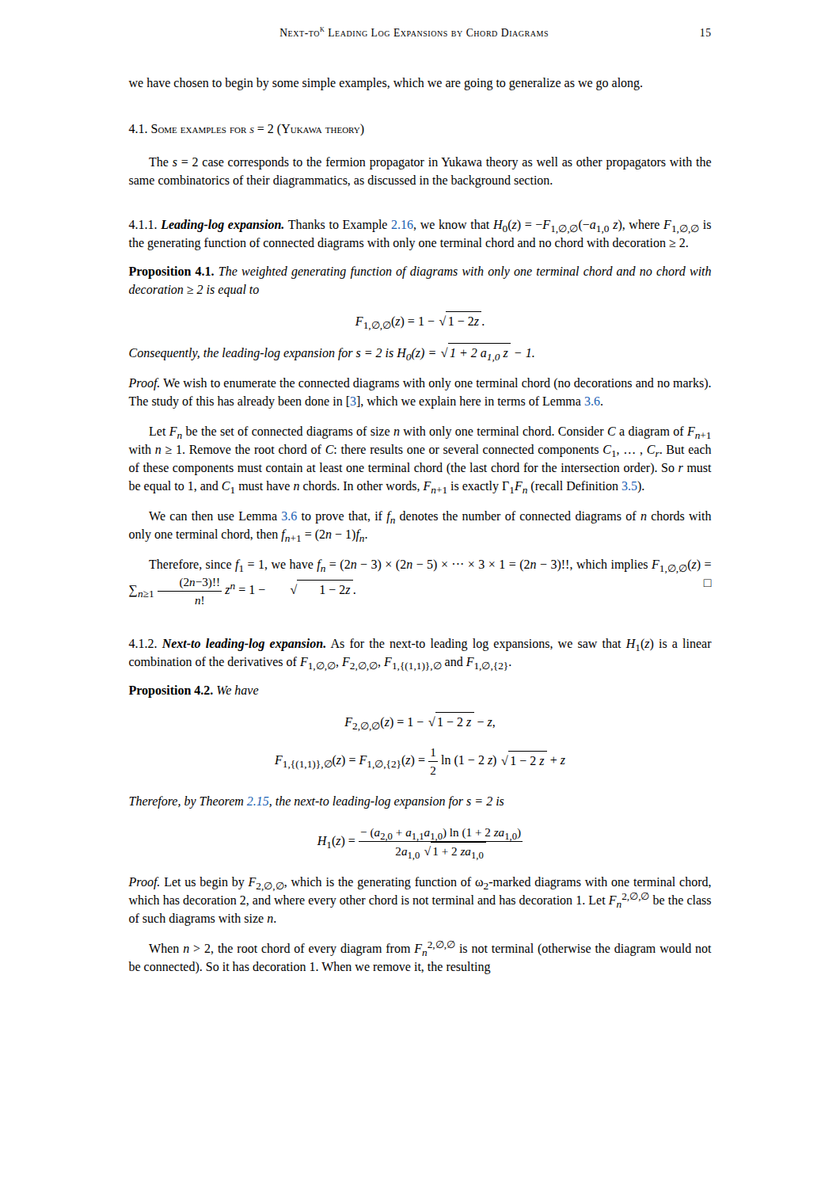Next-tok Leading Log Expansions by Chord Diagrams 15
we have chosen to begin by some simple examples, which we are going to generalize as we go along.
4.1. Some examples for s = 2 (Yukawa theory)
The s = 2 case corresponds to the fermion propagator in Yukawa theory as well as other propagators with the same combinatorics of their diagrammatics, as discussed in the background section.
4.1.1. Leading-log expansion. Thanks to Example 2.16, we know that H0(z) = −F1,∅,∅(−a1,0 z), where F1,∅,∅ is the generating function of connected diagrams with only one terminal chord and no chord with decoration ≥ 2.
Proposition 4.1. The weighted generating function of diagrams with only one terminal chord and no chord with decoration ≥ 2 is equal to
F1,∅,∅(z) = 1 − √1 − 2z.
Consequently, the leading-log expansion for s = 2 is H0(z) = √1 + 2 a1,0 z − 1.
Proof. We wish to enumerate the connected diagrams with only one terminal chord (no decorations and no marks). The study of this has already been done in [3], which we explain here in terms of Lemma 3.6.
Let Fn be the set of connected diagrams of size n with only one terminal chord. Consider C a diagram of Fn+1 with n ≥ 1. Remove the root chord of C: there results one or several connected components C1, … , Cr. But each of these components must contain at least one terminal chord (the last chord for the intersection order). So r must be equal to 1, and C1 must have n chords. In other words, Fn+1 is exactly Γ1Fn (recall Definition 3.5).
We can then use Lemma 3.6 to prove that, if fn denotes the number of connected diagrams of n chords with only one terminal chord, then fn+1 = (2n − 1)fn.
Therefore, since f1 = 1, we have fn = (2n − 3) × (2n − 5) × ··· × 3 × 1 = (2n − 3)!!, which implies F1,∅,∅(z) = ∑n≥1 (2n−3)!!n! zn = 1 − √1 − 2z. □
4.1.2. Next-to leading-log expansion. As for the next-to leading log expansions, we saw that H1(z) is a linear combination of the derivatives of F1,∅,∅, F2,∅,∅, F1,{(1,1)},∅ and F1,∅,{2}.
Proposition 4.2. We have
F2,∅,∅(z) = 1 − √1 − 2 z − z,
F1,{(1,1)},∅(z) = F1,∅,{2}(z) = 12 ln (1 − 2 z) √1 − 2 z + z
Therefore, by Theorem 2.15, the next-to leading-log expansion for s = 2 is
H1(z) = − (a2,0 + a1,1a1,0) ln (1 + 2 za1,0) 2a1,0 √1 + 2 za1,0
Proof. Let us begin by F2,∅,∅, which is the generating function of ω2-marked diagrams with one terminal chord, which has decoration 2, and where every other chord is not terminal and has decoration 1. Let Fn2,∅,∅ be the class of such diagrams with size n.
When n > 2, the root chord of every diagram from Fn2,∅,∅ is not terminal (otherwise the diagram would not be connected). So it has decoration 1. When we remove it, the resulting